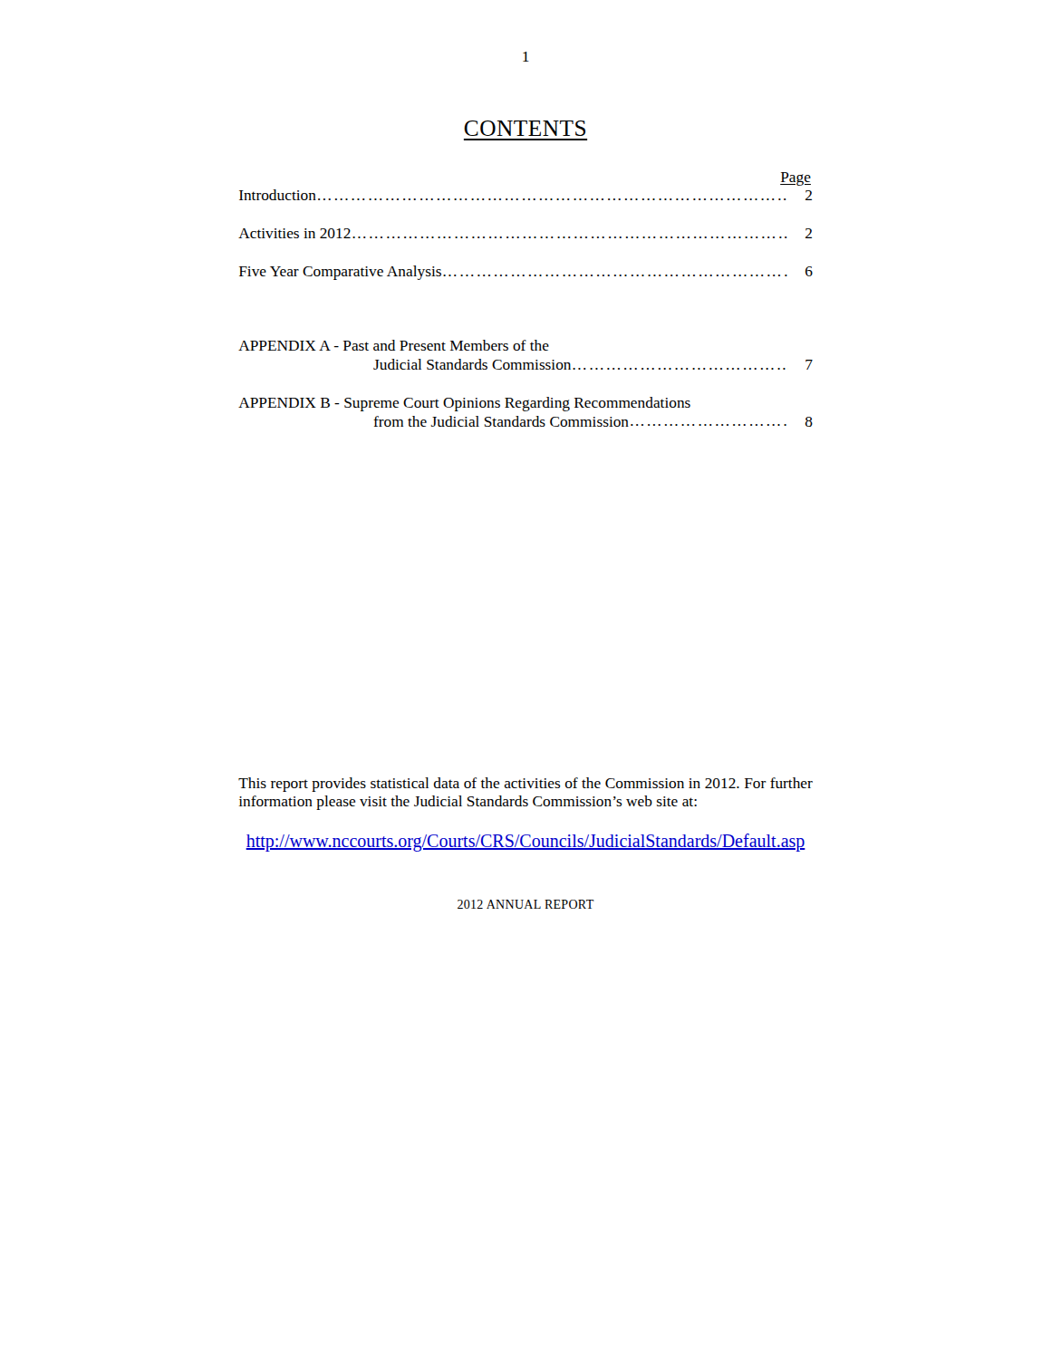1
CONTENTS
Page
Introduction …………………………………………………………………………………… 2
Activities in 2012 ………………………………………………………………………… 2
Five Year Comparative Analysis ……………………………………………………………… 6
APPENDIX A - Past and Present Members of the
Judicial Standards Commission …………………………………………… 7
APPENDIX B - Supreme Court Opinions Regarding Recommendations
from the Judicial Standards Commission ………………………………… 8
This report provides statistical data of the activities of the Commission in 2012. For further information please visit the Judicial Standards Commission’s web site at:
http://www.nccourts.org/Courts/CRS/Councils/JudicialStandards/Default.asp
2012 ANNUAL REPORT